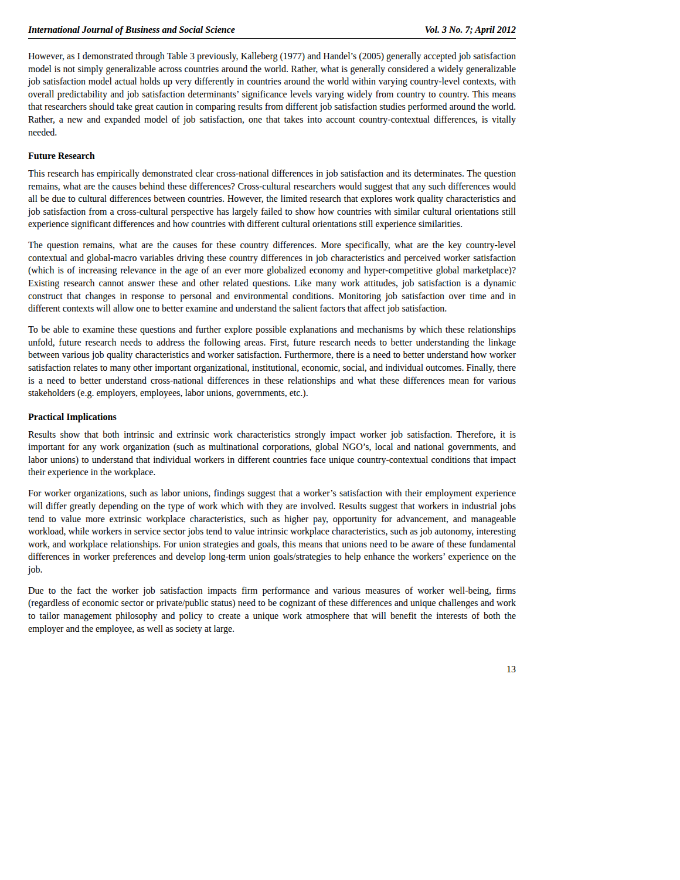International Journal of Business and Social Science
Vol. 3 No. 7; April 2012
However, as I demonstrated through Table 3 previously, Kalleberg (1977) and Handel’s (2005) generally accepted job satisfaction model is not simply generalizable across countries around the world. Rather, what is generally considered a widely generalizable job satisfaction model actual holds up very differently in countries around the world within varying country-level contexts, with overall predictability and job satisfaction determinants’ significance levels varying widely from country to country. This means that researchers should take great caution in comparing results from different job satisfaction studies performed around the world. Rather, a new and expanded model of job satisfaction, one that takes into account country-contextual differences, is vitally needed.
Future Research
This research has empirically demonstrated clear cross-national differences in job satisfaction and its determinates. The question remains, what are the causes behind these differences? Cross-cultural researchers would suggest that any such differences would all be due to cultural differences between countries. However, the limited research that explores work quality characteristics and job satisfaction from a cross-cultural perspective has largely failed to show how countries with similar cultural orientations still experience significant differences and how countries with different cultural orientations still experience similarities.
The question remains, what are the causes for these country differences. More specifically, what are the key country-level contextual and global-macro variables driving these country differences in job characteristics and perceived worker satisfaction (which is of increasing relevance in the age of an ever more globalized economy and hyper-competitive global marketplace)? Existing research cannot answer these and other related questions. Like many work attitudes, job satisfaction is a dynamic construct that changes in response to personal and environmental conditions. Monitoring job satisfaction over time and in different contexts will allow one to better examine and understand the salient factors that affect job satisfaction.
To be able to examine these questions and further explore possible explanations and mechanisms by which these relationships unfold, future research needs to address the following areas. First, future research needs to better understanding the linkage between various job quality characteristics and worker satisfaction. Furthermore, there is a need to better understand how worker satisfaction relates to many other important organizational, institutional, economic, social, and individual outcomes. Finally, there is a need to better understand cross-national differences in these relationships and what these differences mean for various stakeholders (e.g. employers, employees, labor unions, governments, etc.).
Practical Implications
Results show that both intrinsic and extrinsic work characteristics strongly impact worker job satisfaction. Therefore, it is important for any work organization (such as multinational corporations, global NGO’s, local and national governments, and labor unions) to understand that individual workers in different countries face unique country-contextual conditions that impact their experience in the workplace.
For worker organizations, such as labor unions, findings suggest that a worker’s satisfaction with their employment experience will differ greatly depending on the type of work which with they are involved. Results suggest that workers in industrial jobs tend to value more extrinsic workplace characteristics, such as higher pay, opportunity for advancement, and manageable workload, while workers in service sector jobs tend to value intrinsic workplace characteristics, such as job autonomy, interesting work, and workplace relationships. For union strategies and goals, this means that unions need to be aware of these fundamental differences in worker preferences and develop long-term union goals/strategies to help enhance the workers’ experience on the job.
Due to the fact the worker job satisfaction impacts firm performance and various measures of worker well-being, firms (regardless of economic sector or private/public status) need to be cognizant of these differences and unique challenges and work to tailor management philosophy and policy to create a unique work atmosphere that will benefit the interests of both the employer and the employee, as well as society at large.
13